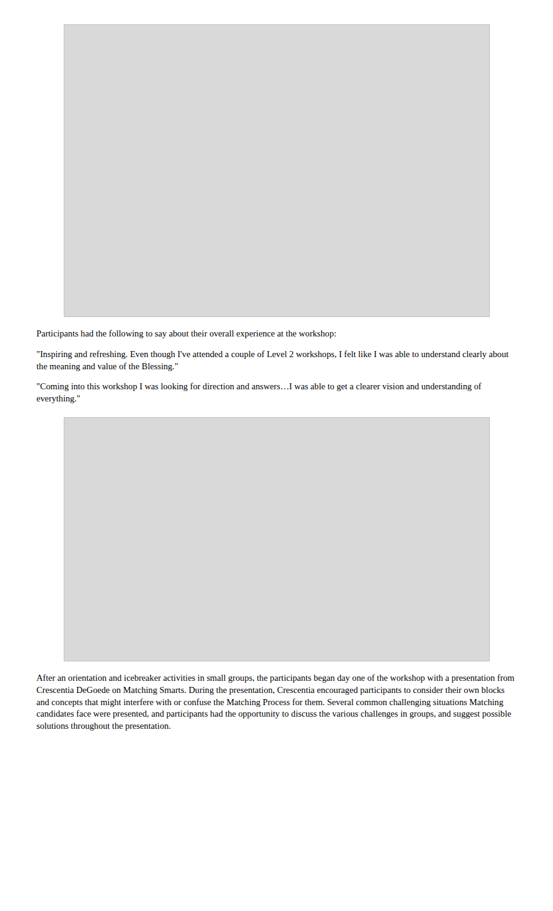Participants had the following to say about their overall experience at the workshop:
"Inspiring and refreshing. Even though I've attended a couple of Level 2 workshops, I felt like I was able to understand clearly about the meaning and value of the Blessing."
"Coming into this workshop I was looking for direction and answers…I was able to get a clearer vision and understanding of everything."
After an orientation and icebreaker activities in small groups, the participants began day one of the workshop with a presentation from Crescentia DeGoede on Matching Smarts. During the presentation, Crescentia encouraged participants to consider their own blocks and concepts that might interfere with or confuse the Matching Process for them. Several common challenging situations Matching candidates face were presented, and participants had the opportunity to discuss the various challenges in groups, and suggest possible solutions throughout the presentation.